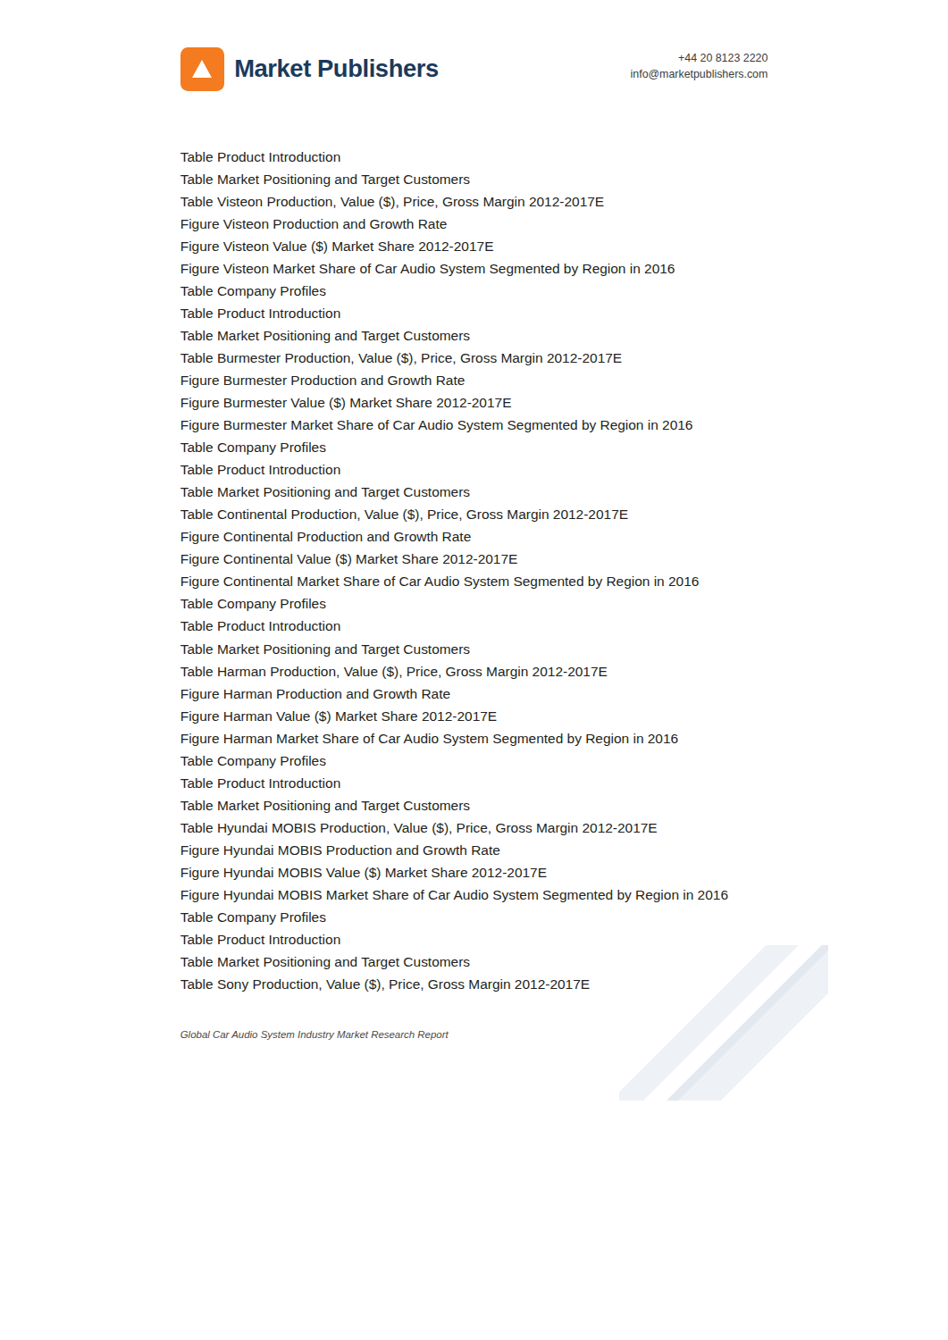Market Publishers
+44 20 8123 2220
info@marketpublishers.com
Table Product Introduction
Table Market Positioning and Target Customers
Table Visteon Production, Value ($), Price, Gross Margin 2012-2017E
Figure Visteon Production and Growth Rate
Figure Visteon Value ($) Market Share 2012-2017E
Figure Visteon Market Share of Car Audio System Segmented by Region in 2016
Table Company Profiles
Table Product Introduction
Table Market Positioning and Target Customers
Table Burmester Production, Value ($), Price, Gross Margin 2012-2017E
Figure Burmester Production and Growth Rate
Figure Burmester Value ($) Market Share 2012-2017E
Figure Burmester Market Share of Car Audio System Segmented by Region in 2016
Table Company Profiles
Table Product Introduction
Table Market Positioning and Target Customers
Table Continental Production, Value ($), Price, Gross Margin 2012-2017E
Figure Continental Production and Growth Rate
Figure Continental Value ($) Market Share 2012-2017E
Figure Continental Market Share of Car Audio System Segmented by Region in 2016
Table Company Profiles
Table Product Introduction
Table Market Positioning and Target Customers
Table Harman Production, Value ($), Price, Gross Margin 2012-2017E
Figure Harman Production and Growth Rate
Figure Harman Value ($) Market Share 2012-2017E
Figure Harman Market Share of Car Audio System Segmented by Region in 2016
Table Company Profiles
Table Product Introduction
Table Market Positioning and Target Customers
Table Hyundai MOBIS Production, Value ($), Price, Gross Margin 2012-2017E
Figure Hyundai MOBIS Production and Growth Rate
Figure Hyundai MOBIS Value ($) Market Share 2012-2017E
Figure Hyundai MOBIS Market Share of Car Audio System Segmented by Region in 2016
Table Company Profiles
Table Product Introduction
Table Market Positioning and Target Customers
Table Sony Production, Value ($), Price, Gross Margin 2012-2017E
Global Car Audio System Industry Market Research Report